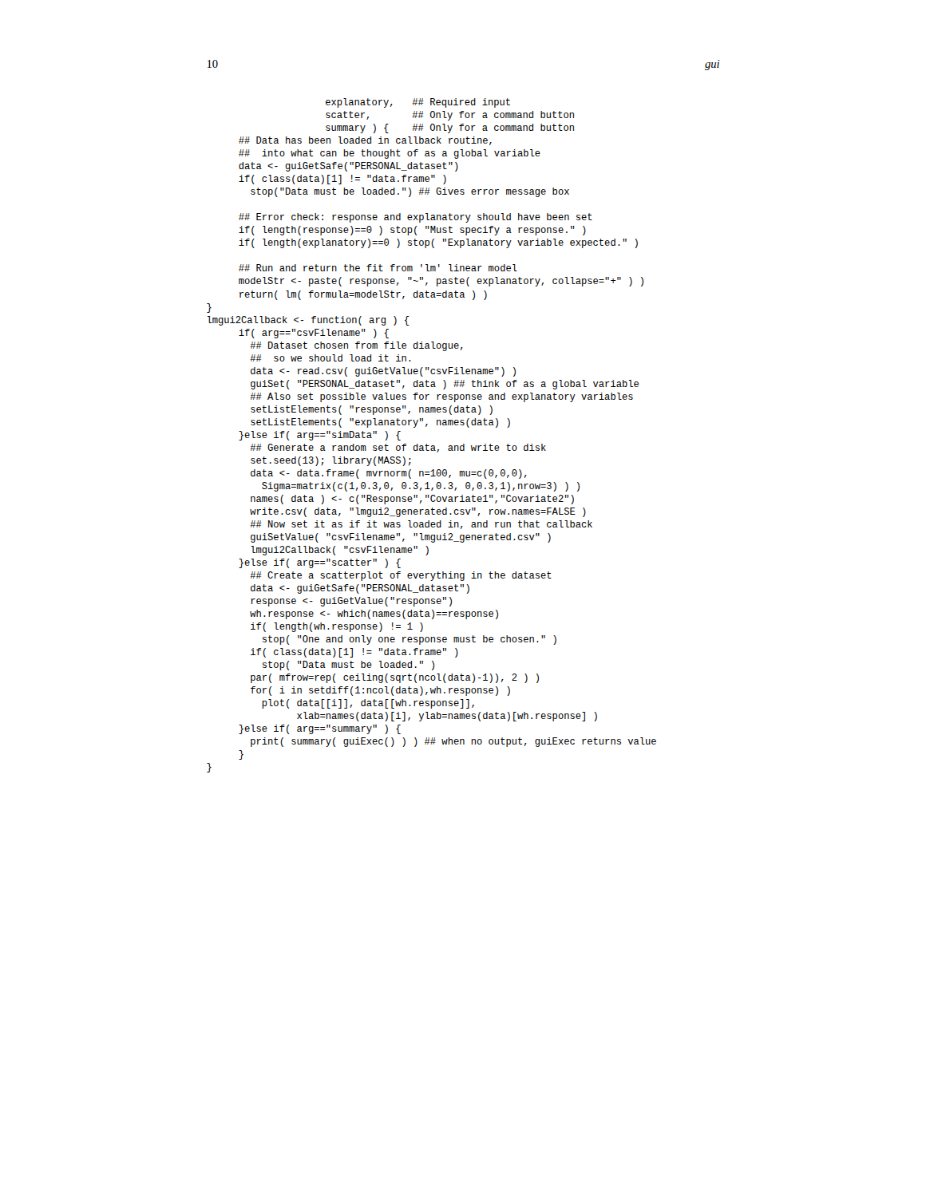10 gui
explanatory,   ## Required input
scatter,       ## Only for a command button
summary ) {    ## Only for a command button
## Data has been loaded in callback routine,
##  into what can be thought of as a global variable
data <- guiGetSafe("PERSONAL_dataset")
if( class(data)[1] != "data.frame" )
  stop("Data must be loaded.") ## Gives error message box

## Error check: response and explanatory should have been set
if( length(response)==0 ) stop( "Must specify a response." )
if( length(explanatory)==0 ) stop( "Explanatory variable expected." )

## Run and return the fit from 'lm' linear model
modelStr <- paste( response, "~", paste( explanatory, collapse="+" ) )
return( lm( formula=modelStr, data=data ) )
}
lmgui2Callback <- function( arg ) {
if( arg=="csvFilename" ) {
  ## Dataset chosen from file dialogue,
  ##  so we should load it in.
  data <- read.csv( guiGetValue("csvFilename") )
  guiSet( "PERSONAL_dataset", data ) ## think of as a global variable
  ## Also set possible values for response and explanatory variables
  setListElements( "response", names(data) )
  setListElements( "explanatory", names(data) )
}else if( arg=="simData" ) {
  ## Generate a random set of data, and write to disk
  set.seed(13); library(MASS);
  data <- data.frame( mvrnorm( n=100, mu=c(0,0,0),
    Sigma=matrix(c(1,0.3,0, 0.3,1,0.3, 0,0.3,1),nrow=3) ) )
  names( data ) <- c("Response","Covariate1","Covariate2")
  write.csv( data, "lmgui2_generated.csv", row.names=FALSE )
  ## Now set it as if it was loaded in, and run that callback
  guiSetValue( "csvFilename", "lmgui2_generated.csv" )
  lmgui2Callback( "csvFilename" )
}else if( arg=="scatter" ) {
  ## Create a scatterplot of everything in the dataset
  data <- guiGetSafe("PERSONAL_dataset")
  response <- guiGetValue("response")
  wh.response <- which(names(data)==response)
  if( length(wh.response) != 1 )
    stop( "One and only one response must be chosen." )
  if( class(data)[1] != "data.frame" )
    stop( "Data must be loaded." )
  par( mfrow=rep( ceiling(sqrt(ncol(data)-1)), 2 ) )
  for( i in setdiff(1:ncol(data),wh.response) )
    plot( data[[i]], data[[wh.response]],
          xlab=names(data)[i], ylab=names(data)[wh.response] )
}else if( arg=="summary" ) {
  print( summary( guiExec() ) ) ## when no output, guiExec returns value
}
}